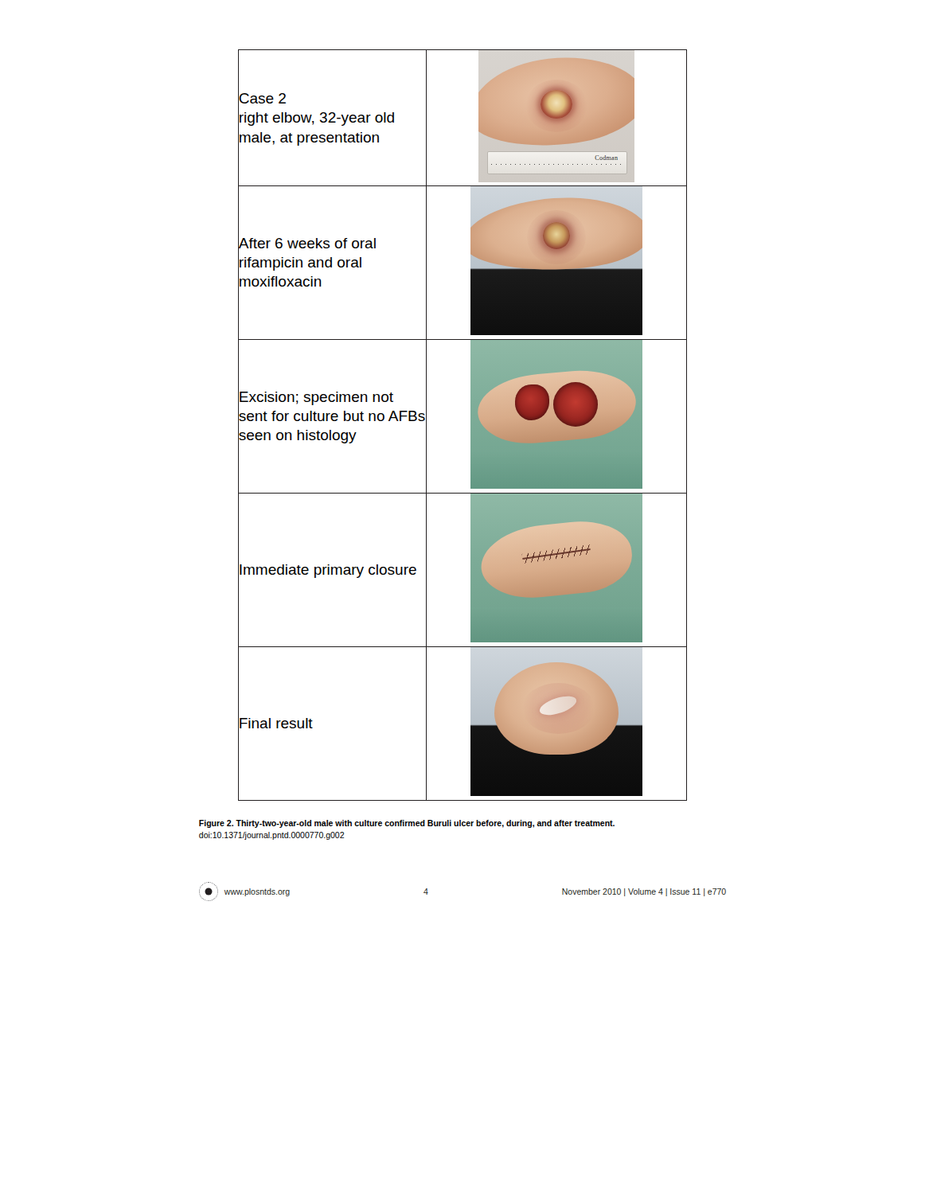| Case 2 right elbow, 32-year old male, at presentation | Codman |
| After 6 weeks of oral rifampicin and oral moxifloxacin | |
| Excision; specimen not sent for culture but no AFBs seen on histology | |
| Immediate primary closure | |
| Final result | |
Figure 2. Thirty-two-year-old male with culture confirmed Buruli ulcer before, during, and after treatment.
doi:10.1371/journal.pntd.0000770.g002
www.plosntds.org
4
November 2010 | Volume 4 | Issue 11 | e770